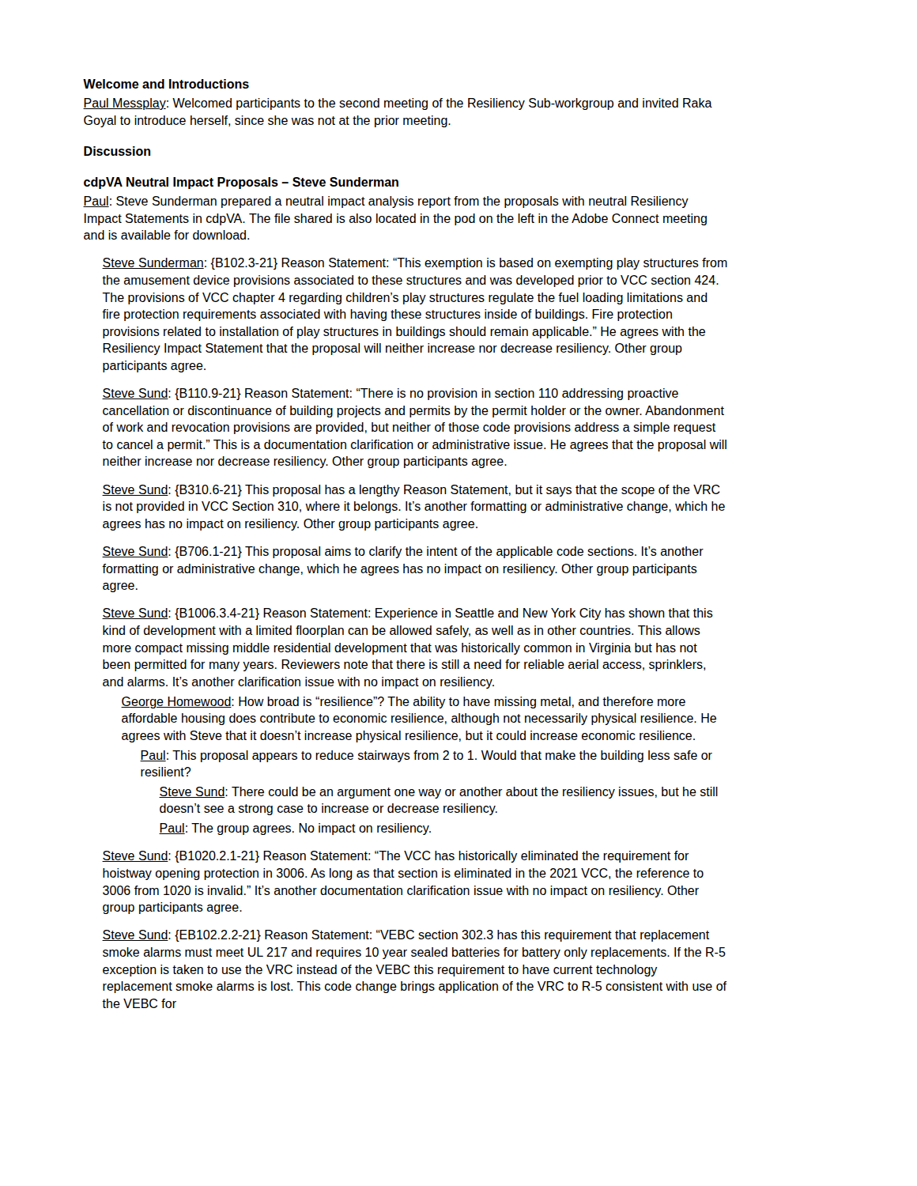Welcome and Introductions
Paul Messplay: Welcomed participants to the second meeting of the Resiliency Sub-workgroup and invited Raka Goyal to introduce herself, since she was not at the prior meeting.
Discussion
cdpVA Neutral Impact Proposals – Steve Sunderman
Paul: Steve Sunderman prepared a neutral impact analysis report from the proposals with neutral Resiliency Impact Statements in cdpVA. The file shared is also located in the pod on the left in the Adobe Connect meeting and is available for download.
Steve Sunderman: {B102.3-21} Reason Statement: “This exemption is based on exempting play structures from the amusement device provisions associated to these structures and was developed prior to VCC section 424. The provisions of VCC chapter 4 regarding children’s play structures regulate the fuel loading limitations and fire protection requirements associated with having these structures inside of buildings. Fire protection provisions related to installation of play structures in buildings should remain applicable.” He agrees with the Resiliency Impact Statement that the proposal will neither increase nor decrease resiliency. Other group participants agree.
Steve Sund: {B110.9-21} Reason Statement: “There is no provision in section 110 addressing proactive cancellation or discontinuance of building projects and permits by the permit holder or the owner. Abandonment of work and revocation provisions are provided, but neither of those code provisions address a simple request to cancel a permit.” This is a documentation clarification or administrative issue. He agrees that the proposal will neither increase nor decrease resiliency. Other group participants agree.
Steve Sund: {B310.6-21} This proposal has a lengthy Reason Statement, but it says that the scope of the VRC is not provided in VCC Section 310, where it belongs. It’s another formatting or administrative change, which he agrees has no impact on resiliency. Other group participants agree.
Steve Sund: {B706.1-21} This proposal aims to clarify the intent of the applicable code sections. It’s another formatting or administrative change, which he agrees has no impact on resiliency. Other group participants agree.
Steve Sund: {B1006.3.4-21} Reason Statement: Experience in Seattle and New York City has shown that this kind of development with a limited floorplan can be allowed safely, as well as in other countries. This allows more compact missing middle residential development that was historically common in Virginia but has not been permitted for many years. Reviewers note that there is still a need for reliable aerial access, sprinklers, and alarms. It’s another clarification issue with no impact on resiliency.
George Homewood: How broad is “resilience”? The ability to have missing metal, and therefore more affordable housing does contribute to economic resilience, although not necessarily physical resilience. He agrees with Steve that it doesn’t increase physical resilience, but it could increase economic resilience.
Paul: This proposal appears to reduce stairways from 2 to 1. Would that make the building less safe or resilient?
Steve Sund: There could be an argument one way or another about the resiliency issues, but he still doesn’t see a strong case to increase or decrease resiliency.
Paul: The group agrees. No impact on resiliency.
Steve Sund: {B1020.2.1-21} Reason Statement: “The VCC has historically eliminated the requirement for hoistway opening protection in 3006. As long as that section is eliminated in the 2021 VCC, the reference to 3006 from 1020 is invalid.” It’s another documentation clarification issue with no impact on resiliency. Other group participants agree.
Steve Sund: {EB102.2.2-21} Reason Statement: “VEBC section 302.3 has this requirement that replacement smoke alarms must meet UL 217 and requires 10 year sealed batteries for battery only replacements. If the R-5 exception is taken to use the VRC instead of the VEBC this requirement to have current technology replacement smoke alarms is lost. This code change brings application of the VRC to R-5 consistent with use of the VEBC for